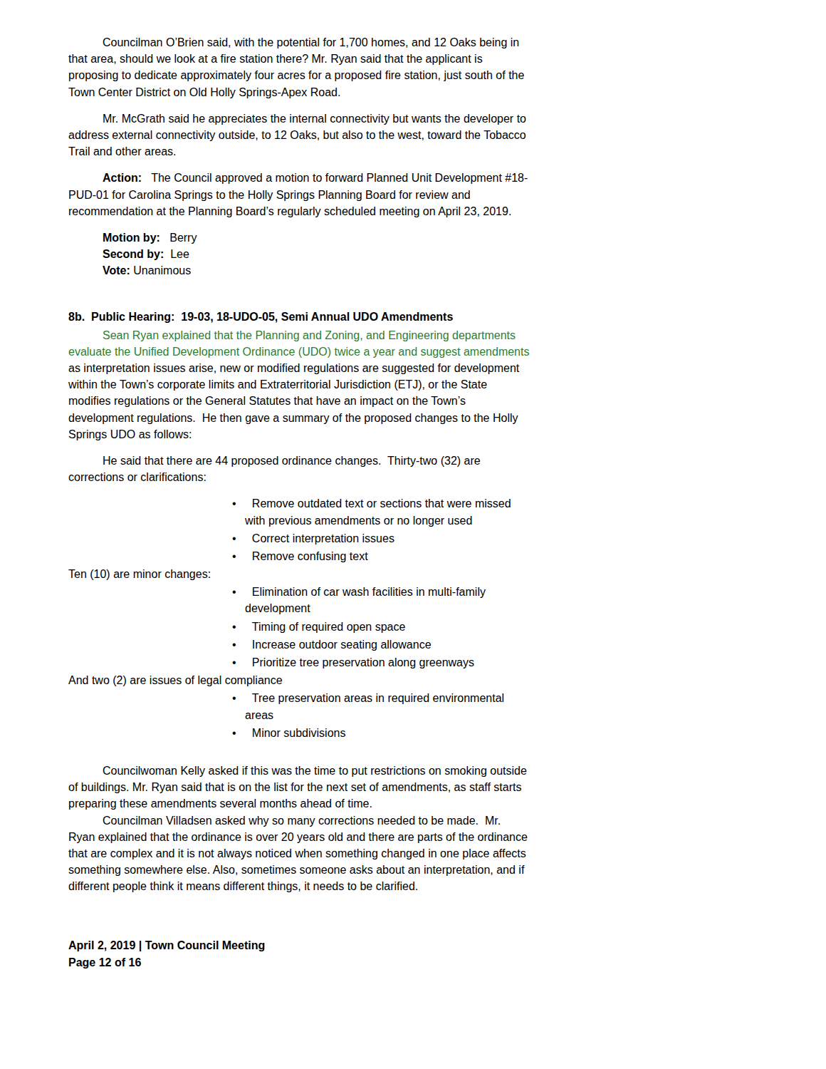Councilman O’Brien said, with the potential for 1,700 homes, and 12 Oaks being in that area, should we look at a fire station there? Mr. Ryan said that the applicant is proposing to dedicate approximately four acres for a proposed fire station, just south of the Town Center District on Old Holly Springs-Apex Road.
Mr. McGrath said he appreciates the internal connectivity but wants the developer to address external connectivity outside, to 12 Oaks, but also to the west, toward the Tobacco Trail and other areas.
Action: The Council approved a motion to forward Planned Unit Development #18-PUD-01 for Carolina Springs to the Holly Springs Planning Board for review and recommendation at the Planning Board’s regularly scheduled meeting on April 23, 2019.
Motion by: Berry
Second by: Lee
Vote: Unanimous
8b. Public Hearing: 19-03, 18-UDO-05, Semi Annual UDO Amendments
Sean Ryan explained that the Planning and Zoning, and Engineering departments evaluate the Unified Development Ordinance (UDO) twice a year and suggest amendments as interpretation issues arise, new or modified regulations are suggested for development within the Town’s corporate limits and Extraterritorial Jurisdiction (ETJ), or the State modifies regulations or the General Statutes that have an impact on the Town’s development regulations. He then gave a summary of the proposed changes to the Holly Springs UDO as follows:
He said that there are 44 proposed ordinance changes. Thirty-two (32) are corrections or clarifications:
• Remove outdated text or sections that were missed with previous amendments or no longer used
• Correct interpretation issues
• Remove confusing text
Ten (10) are minor changes:
• Elimination of car wash facilities in multi-family development
• Timing of required open space
• Increase outdoor seating allowance
• Prioritize tree preservation along greenways
And two (2) are issues of legal compliance
• Tree preservation areas in required environmental areas
• Minor subdivisions
Councilwoman Kelly asked if this was the time to put restrictions on smoking outside of buildings. Mr. Ryan said that is on the list for the next set of amendments, as staff starts preparing these amendments several months ahead of time.
Councilman Villadsen asked why so many corrections needed to be made. Mr. Ryan explained that the ordinance is over 20 years old and there are parts of the ordinance that are complex and it is not always noticed when something changed in one place affects something somewhere else. Also, sometimes someone asks about an interpretation, and if different people think it means different things, it needs to be clarified.
April 2, 2019 | Town Council Meeting
Page 12 of 16